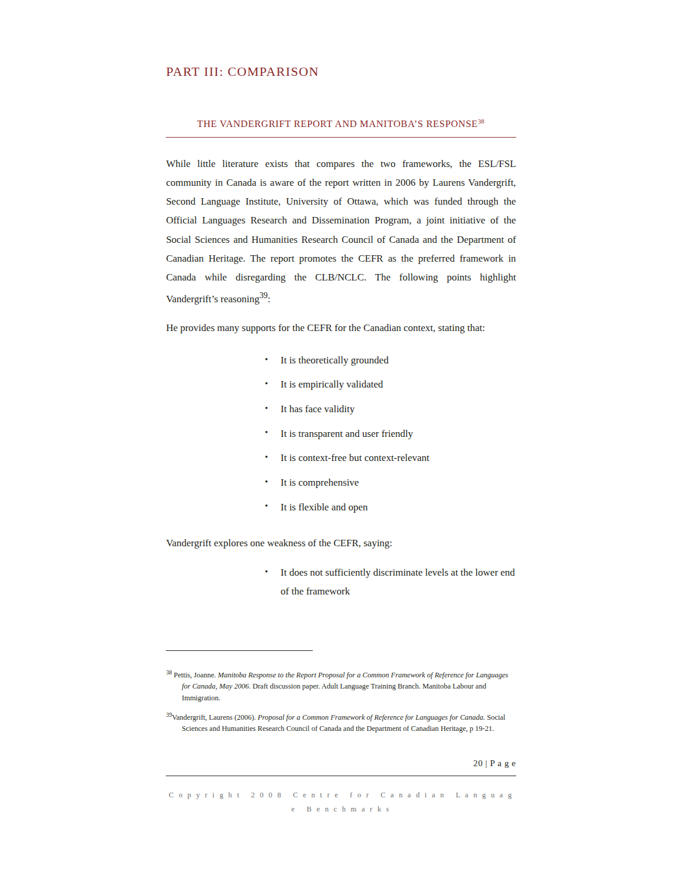PART III: COMPARISON
THE VANDERGRIFT REPORT AND MANITOBA’S RESPONSE38
While little literature exists that compares the two frameworks, the ESL/FSL community in Canada is aware of the report written in 2006 by Laurens Vandergrift, Second Language Institute, University of Ottawa, which was funded through the Official Languages Research and Dissemination Program, a joint initiative of the Social Sciences and Humanities Research Council of Canada and the Department of Canadian Heritage. The report promotes the CEFR as the preferred framework in Canada while disregarding the CLB/NCLC. The following points highlight Vandergrift’s reasoning39:
He provides many supports for the CEFR for the Canadian context, stating that:
It is theoretically grounded
It is empirically validated
It has face validity
It is transparent and user friendly
It is context-free but context-relevant
It is comprehensive
It is flexible and open
Vandergrift explores one weakness of the CEFR, saying:
It does not sufficiently discriminate levels at the lower end of the framework
38 Pettis, Joanne. Manitoba Response to the Report Proposal for a Common Framework of Reference for Languages for Canada, May 2006. Draft discussion paper. Adult Language Training Branch. Manitoba Labour and Immigration.
39Vandergrift, Laurens (2006). Proposal for a Common Framework of Reference for Languages for Canada. Social Sciences and Humanities Research Council of Canada and the Department of Canadian Heritage, p 19-21.
20 | P a g e
C o p y r i g h t 2 0 0 8 C e n t r e f o r C a n a d i a n L a n g u a g e B e n c h m a r k s